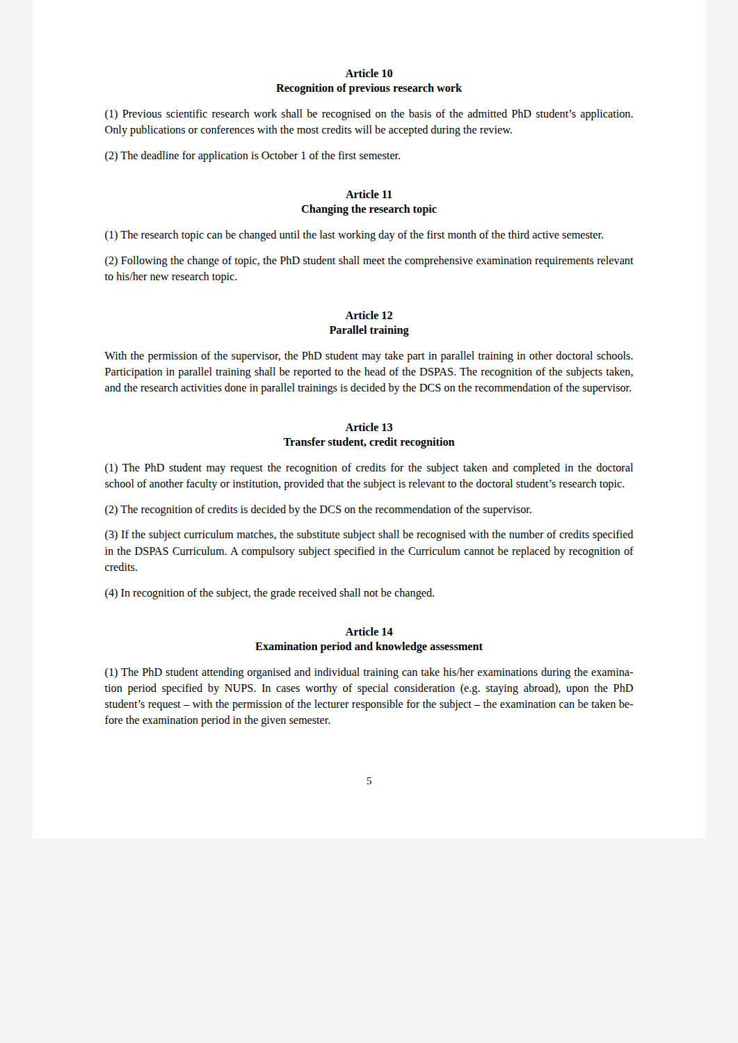Article 10
Recognition of previous research work
(1) Previous scientific research work shall be recognised on the basis of the admitted PhD student’s application. Only publications or conferences with the most credits will be accepted during the review.
(2) The deadline for application is October 1 of the first semester.
Article 11
Changing the research topic
(1) The research topic can be changed until the last working day of the first month of the third active semester.
(2) Following the change of topic, the PhD student shall meet the comprehensive examination requirements relevant to his/her new research topic.
Article 12
Parallel training
With the permission of the supervisor, the PhD student may take part in parallel training in other doctoral schools. Participation in parallel training shall be reported to the head of the DSPAS. The recognition of the subjects taken, and the research activities done in parallel trainings is decided by the DCS on the recommendation of the supervisor.
Article 13
Transfer student, credit recognition
(1) The PhD student may request the recognition of credits for the subject taken and completed in the doctoral school of another faculty or institution, provided that the subject is relevant to the doctoral student’s research topic.
(2) The recognition of credits is decided by the DCS on the recommendation of the supervisor.
(3) If the subject curriculum matches, the substitute subject shall be recognised with the number of credits specified in the DSPAS Curriculum. A compulsory subject specified in the Curriculum cannot be replaced by recognition of credits.
(4) In recognition of the subject, the grade received shall not be changed.
Article 14
Examination period and knowledge assessment
(1) The PhD student attending organised and individual training can take his/her examinations during the examination period specified by NUPS. In cases worthy of special consideration (e.g. staying abroad), upon the PhD student’s request – with the permission of the lecturer responsible for the subject – the examination can be taken before the examination period in the given semester.
5